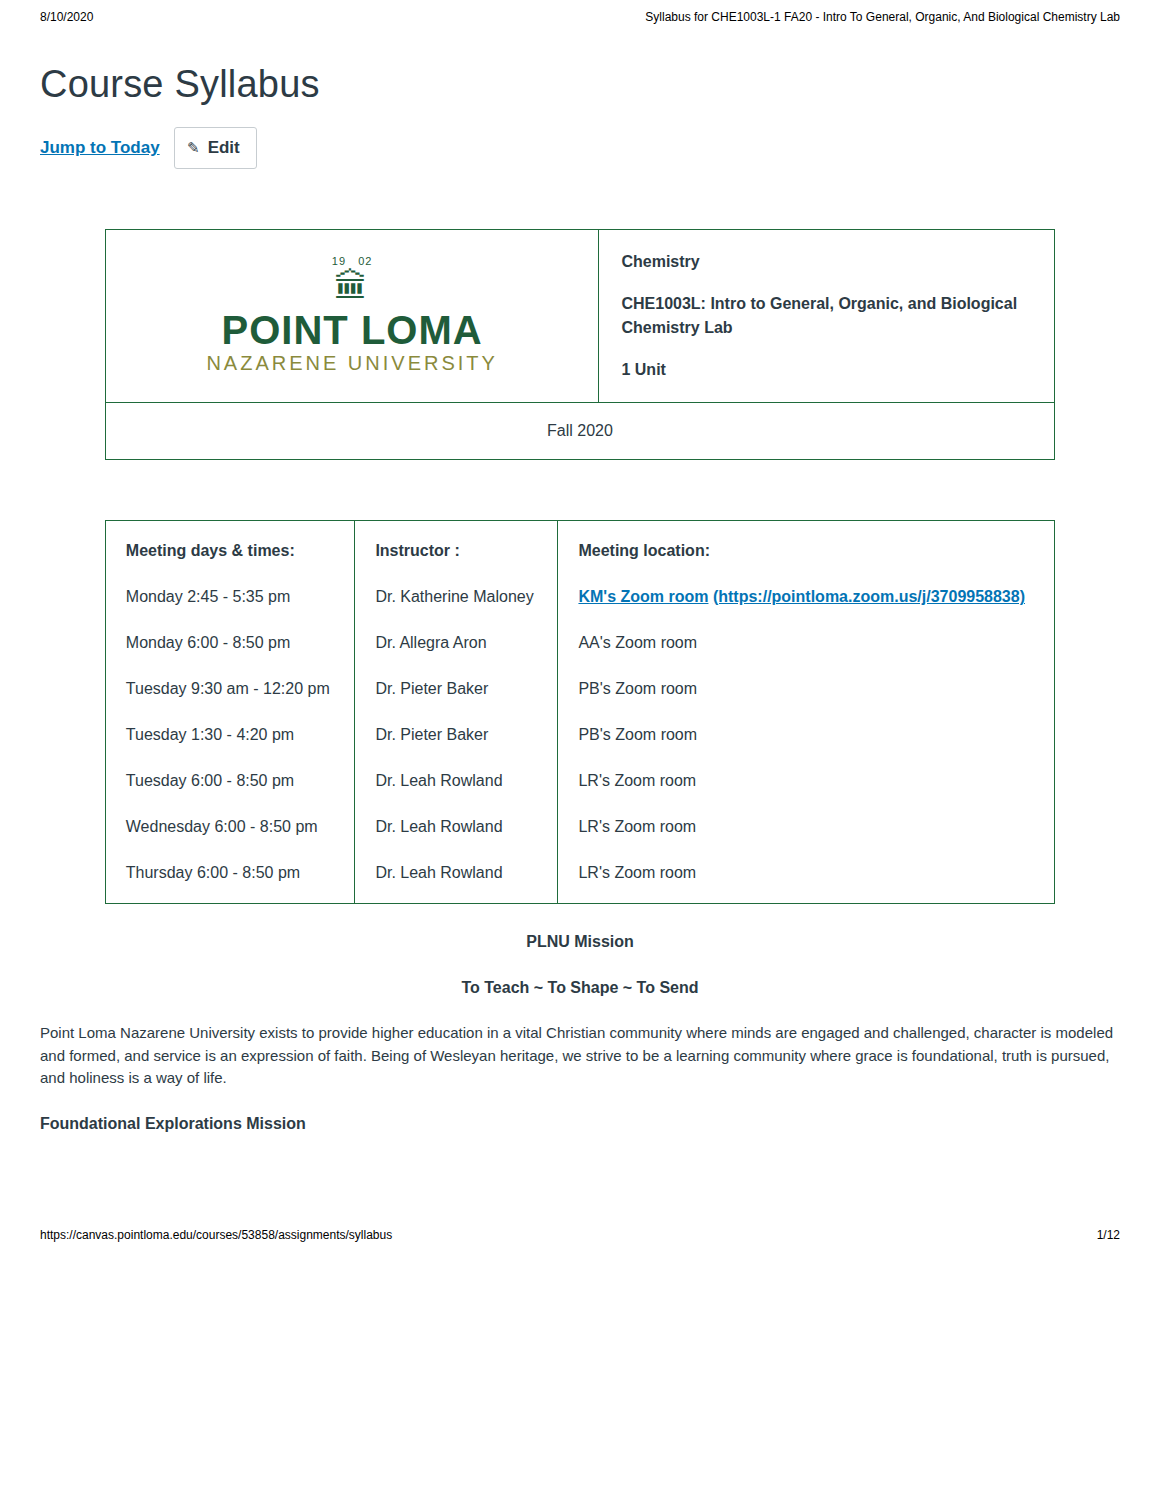8/10/2020 Syllabus for CHE1003L-1 FA20 - Intro To General, Organic, And Biological Chemistry Lab
Course Syllabus
Jump to Today ✎ Edit
| 19 02 🏛 POINT LOMA NAZARENE UNIVERSITY | Chemistry CHE1003L: Intro to General, Organic, and Biological Chemistry Lab 1 Unit |
| Fall 2020 |
| Meeting days & times: Monday 2:45 - 5:35 pm Monday 6:00 - 8:50 pm Tuesday 9:30 am - 12:20 pm Tuesday 1:30 - 4:20 pm Tuesday 6:00 - 8:50 pm Wednesday 6:00 - 8:50 pm Thursday 6:00 - 8:50 pm | Instructor : Dr. Katherine Maloney Dr. Allegra Aron Dr. Pieter Baker Dr. Pieter Baker Dr. Leah Rowland Dr. Leah Rowland Dr. Leah Rowland | Meeting location: KM's Zoom room (https://pointloma.zoom.us/j/3709958838) AA's Zoom room PB's Zoom room PB's Zoom room LR's Zoom room LR's Zoom room LR's Zoom room |
PLNU Mission
To Teach ~ To Shape ~ To Send
Point Loma Nazarene University exists to provide higher education in a vital Christian community where minds are engaged and challenged, character is modeled and formed, and service is an expression of faith. Being of Wesleyan heritage, we strive to be a learning community where grace is foundational, truth is pursued, and holiness is a way of life.
Foundational Explorations Mission
https://canvas.pointloma.edu/courses/53858/assignments/syllabus 1/12